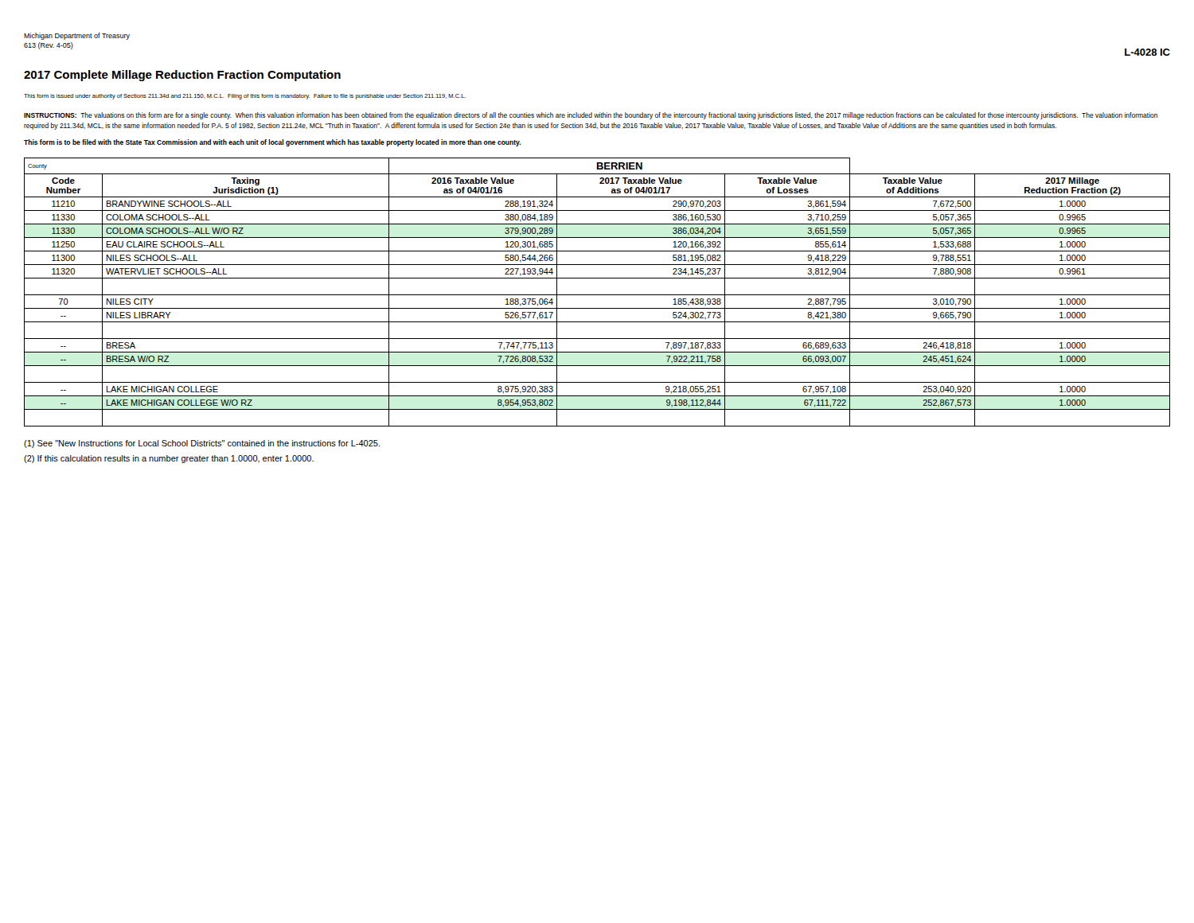L-4028 IC
Michigan Department of Treasury
613 (Rev. 4-05)
2017 Complete Millage Reduction Fraction Computation
This form is issued under authority of Sections 211.34d and 211.150, M.C.L. Filing of this form is mandatory. Failure to file is punishable under Section 211.119, M.C.L.
INSTRUCTIONS: The valuations on this form are for a single county. When this valuation information has been obtained from the equalization directors of all the counties which are included within the boundary of the intercounty fractional taxing jurisdictions listed, the 2017 millage reduction fractions can be calculated for those intercounty jurisdictions. The valuation information required by 211.34d, MCL, is the same information needed for P.A. 5 of 1982, Section 211.24e, MCL "Truth in Taxation". A different formula is used for Section 24e than is used for Section 34d, but the 2016 Taxable Value, 2017 Taxable Value, Taxable Value of Losses, and Taxable Value of Additions are the same quantities used in both formulas.
This form is to be filed with the State Tax Commission and with each unit of local government which has taxable property located in more than one county.
| County | BERRIEN | | |
| Code Number | Taxing Jurisdiction (1) | 2016 Taxable Value as of 04/01/16 | 2017 Taxable Value as of 04/01/17 | Taxable Value of Losses | Taxable Value of Additions | 2017 Millage Reduction Fraction (2) |
| 11210 | BRANDYWINE SCHOOLS--ALL | 288,191,324 | 290,970,203 | 3,861,594 | 7,672,500 | 1.0000 |
| 11330 | COLOMA SCHOOLS--ALL | 380,084,189 | 386,160,530 | 3,710,259 | 5,057,365 | 0.9965 |
| 11330 | COLOMA SCHOOLS--ALL W/O RZ | 379,900,289 | 386,034,204 | 3,651,559 | 5,057,365 | 0.9965 |
| 11250 | EAU CLAIRE SCHOOLS--ALL | 120,301,685 | 120,166,392 | 855,614 | 1,533,688 | 1.0000 |
| 11300 | NILES SCHOOLS--ALL | 580,544,266 | 581,195,082 | 9,418,229 | 9,788,551 | 1.0000 |
| 11320 | WATERVLIET SCHOOLS--ALL | 227,193,944 | 234,145,237 | 3,812,904 | 7,880,908 | 0.9961 |
| 70 | NILES CITY | 188,375,064 | 185,438,938 | 2,887,795 | 3,010,790 | 1.0000 |
| -- | NILES LIBRARY | 526,577,617 | 524,302,773 | 8,421,380 | 9,665,790 | 1.0000 |
| -- | BRESA | 7,747,775,113 | 7,897,187,833 | 66,689,633 | 246,418,818 | 1.0000 |
| -- | BRESA W/O RZ | 7,726,808,532 | 7,922,211,758 | 66,093,007 | 245,451,624 | 1.0000 |
| -- | LAKE MICHIGAN COLLEGE | 8,975,920,383 | 9,218,055,251 | 67,957,108 | 253,040,920 | 1.0000 |
| -- | LAKE MICHIGAN COLLEGE W/O RZ | 8,954,953,802 | 9,198,112,844 | 67,111,722 | 252,867,573 | 1.0000 |
(1) See "New Instructions for Local School Districts" contained in the instructions for L-4025.
(2) If this calculation results in a number greater than 1.0000, enter 1.0000.